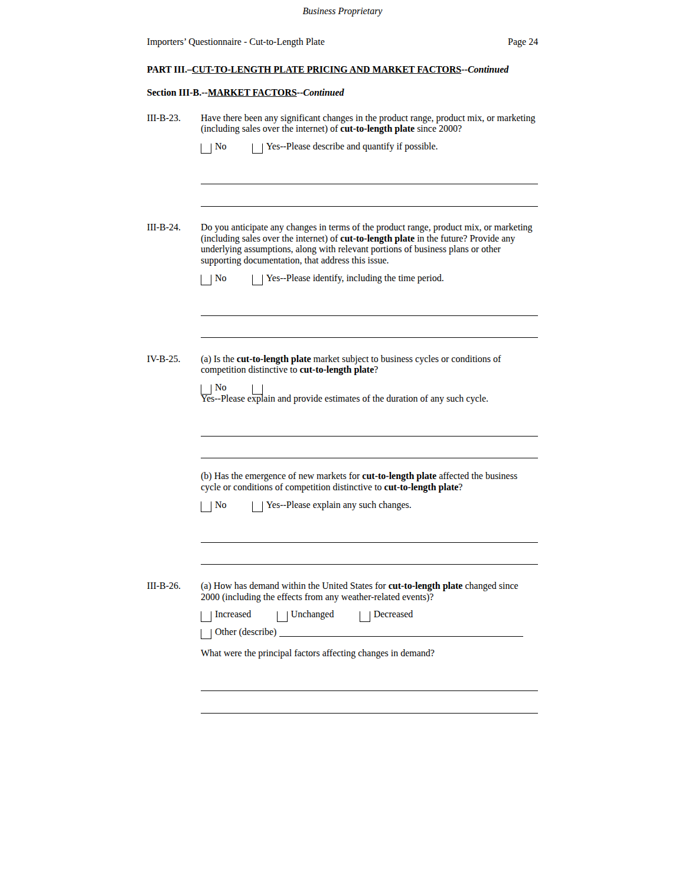Business Proprietary
Importers’ Questionnaire - Cut-to-Length Plate Page 24
PART III.–CUT-TO-LENGTH PLATE PRICING AND MARKET FACTORS--Continued
Section III-B.--MARKET FACTORS--Continued
III-B-23.
Have there been any significant changes in the product range, product mix, or marketing (including sales over the internet) of cut-to-length plate since 2000?
No Yes--Please describe and quantify if possible.
III-B-24.
Do you anticipate any changes in terms of the product range, product mix, or marketing (including sales over the internet) of cut-to-length plate in the future? Provide any underlying assumptions, along with relevant portions of business plans or other supporting documentation, that address this issue.
No Yes--Please identify, including the time period.
IV-B-25.
(a) Is the cut-to-length plate market subject to business cycles or conditions of competition distinctive to cut-to-length plate?
No Yes--Please explain and provide estimates of the duration of any such cycle.
(b) Has the emergence of new markets for cut-to-length plate affected the business cycle or conditions of competition distinctive to cut-to-length plate?
No Yes--Please explain any such changes.
III-B-26.
(a) How has demand within the United States for cut-to-length plate changed since 2000 (including the effects from any weather-related events)?
Increased Unchanged Decreased
Other (describe)
What were the principal factors affecting changes in demand?